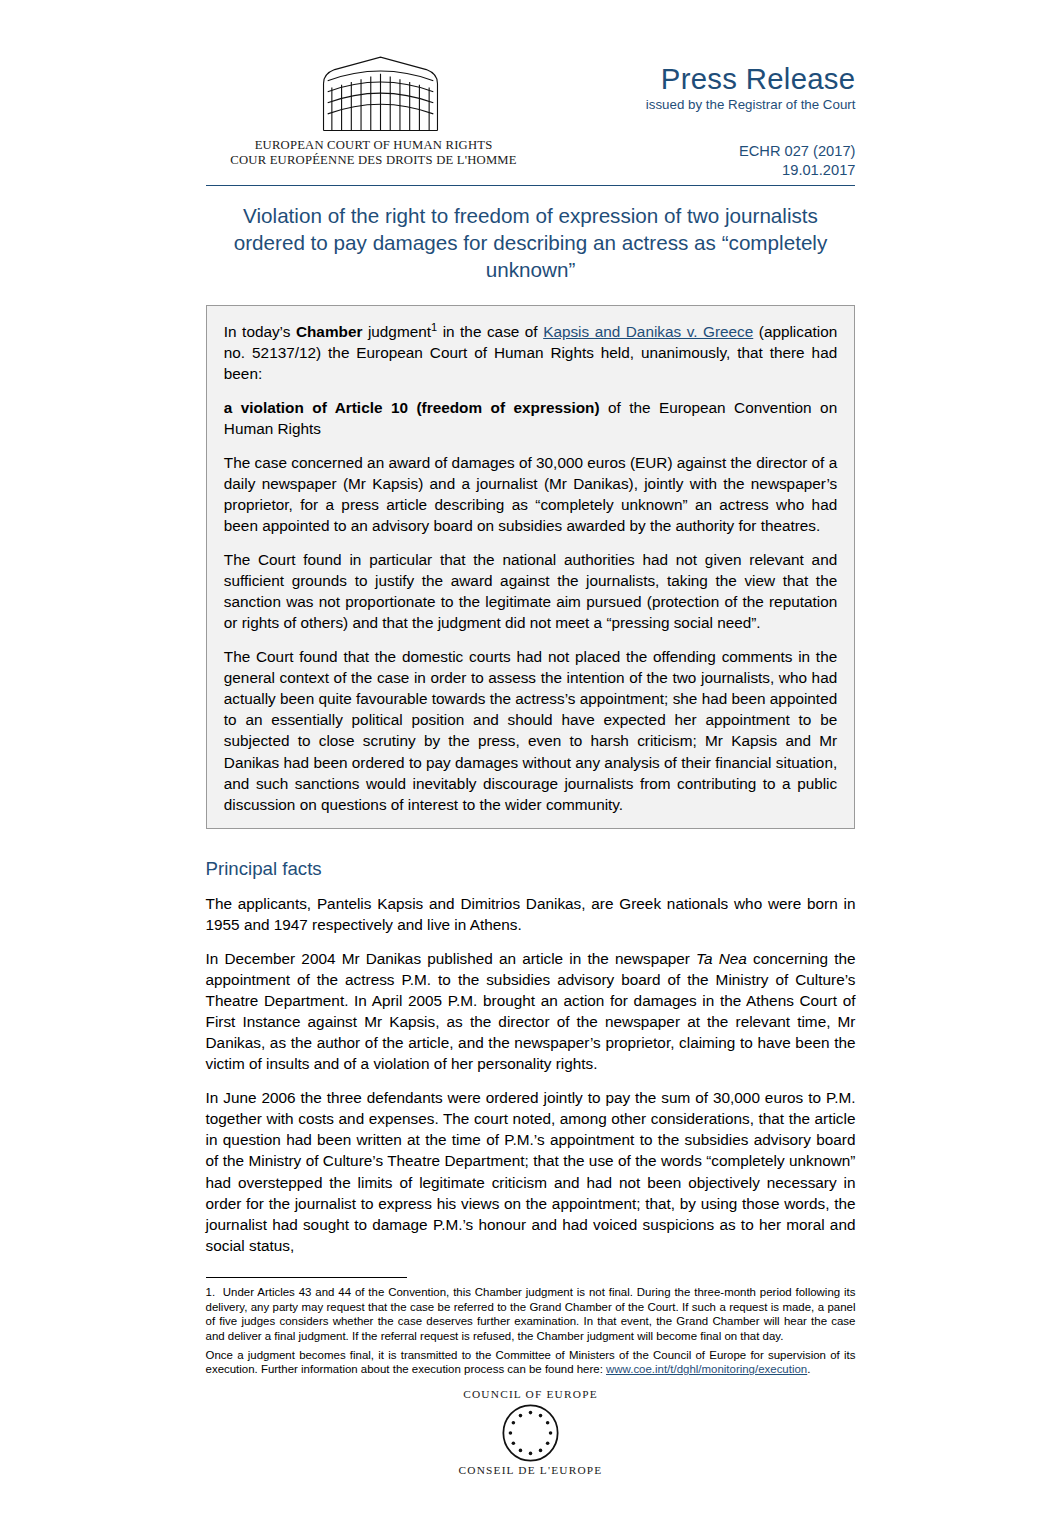EUROPEAN COURT OF HUMAN RIGHTS
COUR EUROPÉENNE DES DROITS DE L'HOMME
Press Release
issued by the Registrar of the Court
ECHR 027 (2017)
19.01.2017
Violation of the right to freedom of expression of two journalists
ordered to pay damages for describing an actress as “completely unknown”
In today’s Chamber judgment1 in the case of Kapsis and Danikas v. Greece (application no. 52137/12) the European Court of Human Rights held, unanimously, that there had been:
a violation of Article 10 (freedom of expression) of the European Convention on Human Rights
The case concerned an award of damages of 30,000 euros (EUR) against the director of a daily newspaper (Mr Kapsis) and a journalist (Mr Danikas), jointly with the newspaper’s proprietor, for a press article describing as “completely unknown” an actress who had been appointed to an advisory board on subsidies awarded by the authority for theatres.
The Court found in particular that the national authorities had not given relevant and sufficient grounds to justify the award against the journalists, taking the view that the sanction was not proportionate to the legitimate aim pursued (protection of the reputation or rights of others) and that the judgment did not meet a “pressing social need”.
The Court found that the domestic courts had not placed the offending comments in the general context of the case in order to assess the intention of the two journalists, who had actually been quite favourable towards the actress’s appointment; she had been appointed to an essentially political position and should have expected her appointment to be subjected to close scrutiny by the press, even to harsh criticism; Mr Kapsis and Mr Danikas had been ordered to pay damages without any analysis of their financial situation, and such sanctions would inevitably discourage journalists from contributing to a public discussion on questions of interest to the wider community.
Principal facts
The applicants, Pantelis Kapsis and Dimitrios Danikas, are Greek nationals who were born in 1955 and 1947 respectively and live in Athens.
In December 2004 Mr Danikas published an article in the newspaper Ta Nea concerning the appointment of the actress P.M. to the subsidies advisory board of the Ministry of Culture’s Theatre Department. In April 2005 P.M. brought an action for damages in the Athens Court of First Instance against Mr Kapsis, as the director of the newspaper at the relevant time, Mr Danikas, as the author of the article, and the newspaper’s proprietor, claiming to have been the victim of insults and of a violation of her personality rights.
In June 2006 the three defendants were ordered jointly to pay the sum of 30,000 euros to P.M. together with costs and expenses. The court noted, among other considerations, that the article in question had been written at the time of P.M.’s appointment to the subsidies advisory board of the Ministry of Culture’s Theatre Department; that the use of the words “completely unknown” had overstepped the limits of legitimate criticism and had not been objectively necessary in order for the journalist to express his views on the appointment; that, by using those words, the journalist had sought to damage P.M.’s honour and had voiced suspicions as to her moral and social status,
1. Under Articles 43 and 44 of the Convention, this Chamber judgment is not final. During the three-month period following its delivery, any party may request that the case be referred to the Grand Chamber of the Court. If such a request is made, a panel of five judges considers whether the case deserves further examination. In that event, the Grand Chamber will hear the case and deliver a final judgment. If the referral request is refused, the Chamber judgment will become final on that day.
Once a judgment becomes final, it is transmitted to the Committee of Ministers of the Council of Europe for supervision of its execution. Further information about the execution process can be found here: www.coe.int/t/dghl/monitoring/execution.
COUNCIL OF EUROPE
CONSEIL DE L'EUROPE